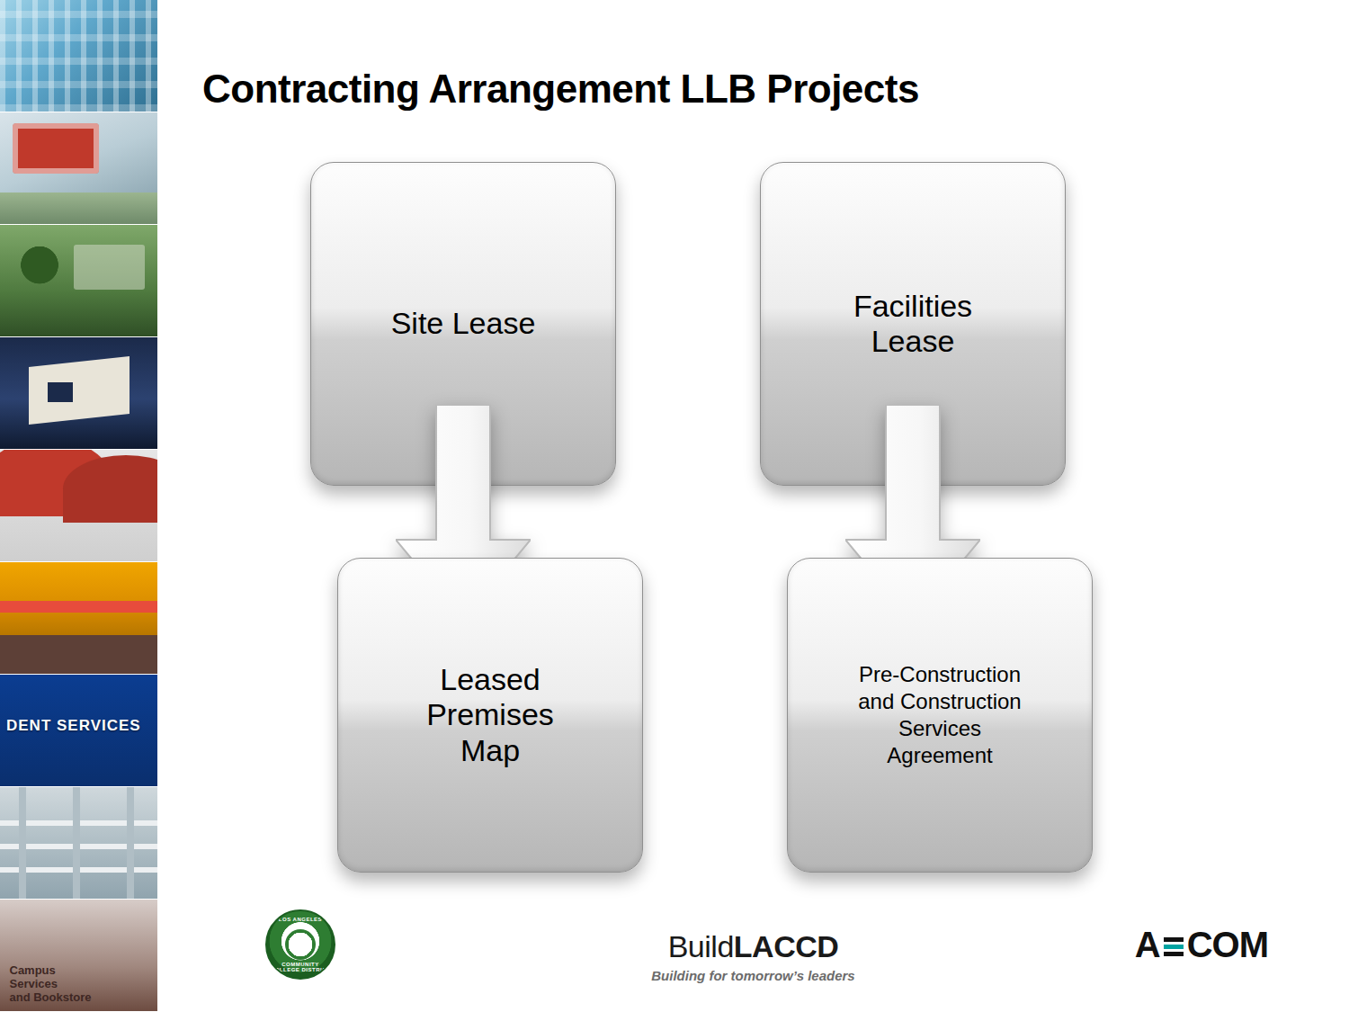DENT SERVICES
Campus
Services
and Bookstore
Contracting Arrangement LLB Projects
Site Lease
Facilities
Lease
Leased
Premises
Map
Pre-Construction
and Construction
Services
Agreement
LOS ANGELES
COMMUNITY COLLEGE DISTRICT
Build LACCD
Building for tomorrow’s leaders
A COM